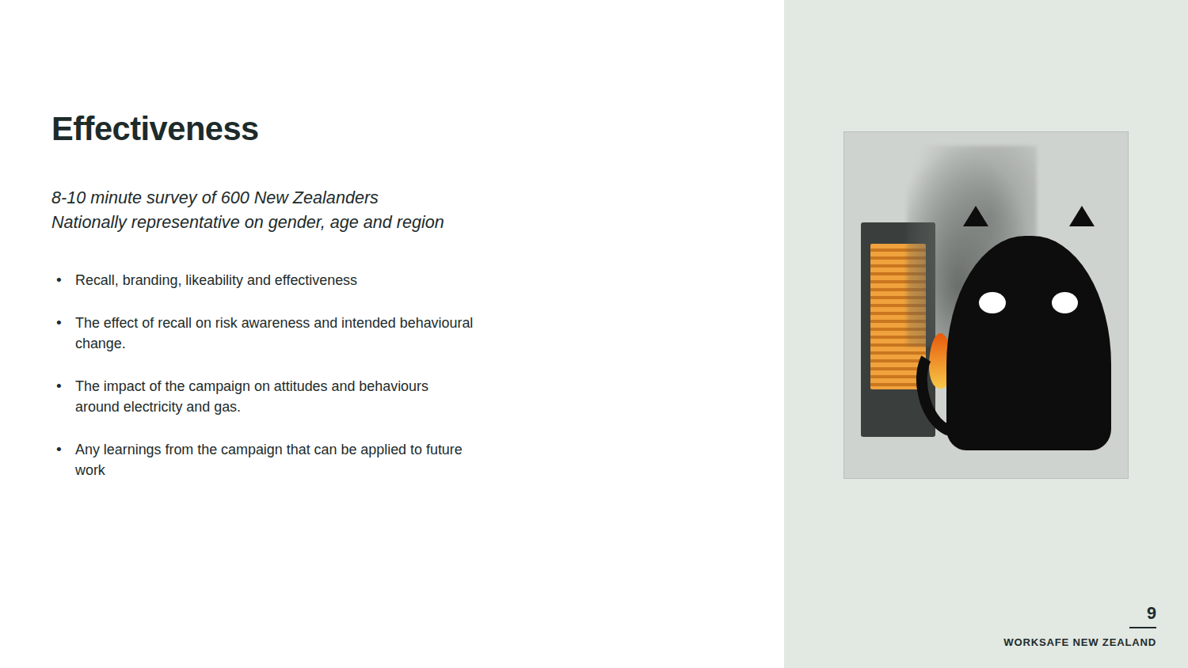Effectiveness
8-10 minute survey of 600 New Zealanders
Nationally representative on gender, age and region
Recall, branding, likeability and effectiveness
The effect of recall on risk awareness and intended behavioural change.
The impact of the campaign on attitudes and behaviours around electricity and gas.
Any learnings from the campaign that can be applied to future work
9
WorkSafe New Zealand